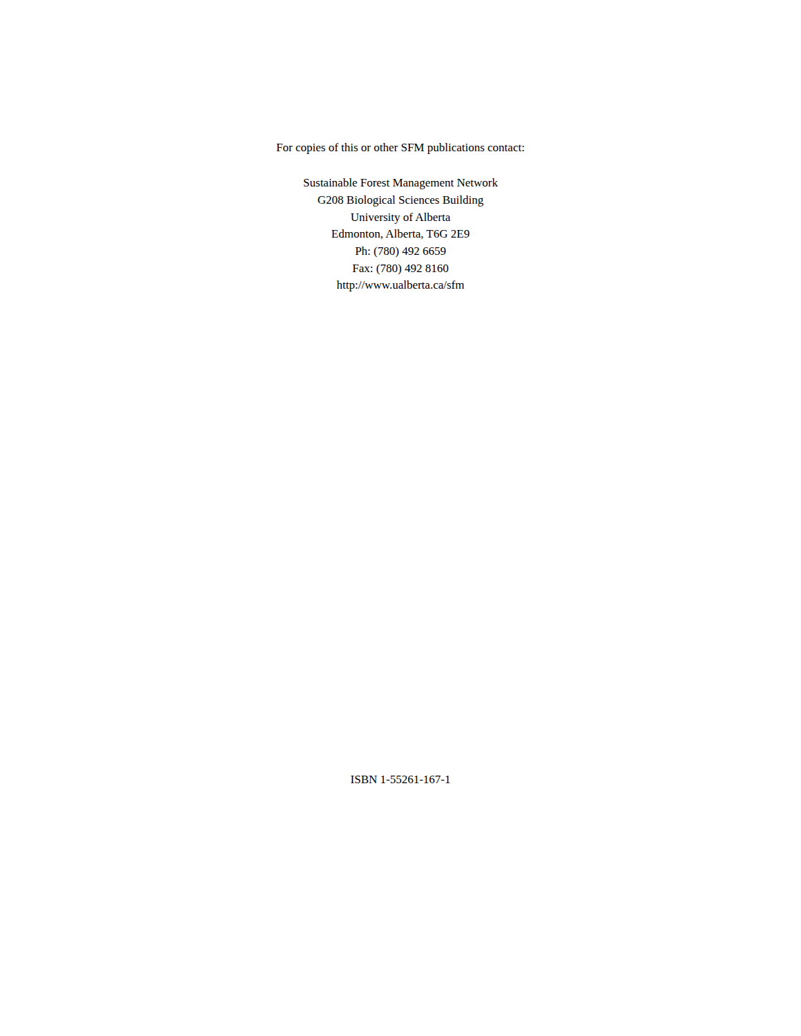For copies of this or other SFM publications contact:
Sustainable Forest Management Network
G208 Biological Sciences Building
University of Alberta
Edmonton, Alberta, T6G 2E9
Ph: (780) 492 6659
Fax: (780) 492 8160
http://www.ualberta.ca/sfm
ISBN 1-55261-167-1